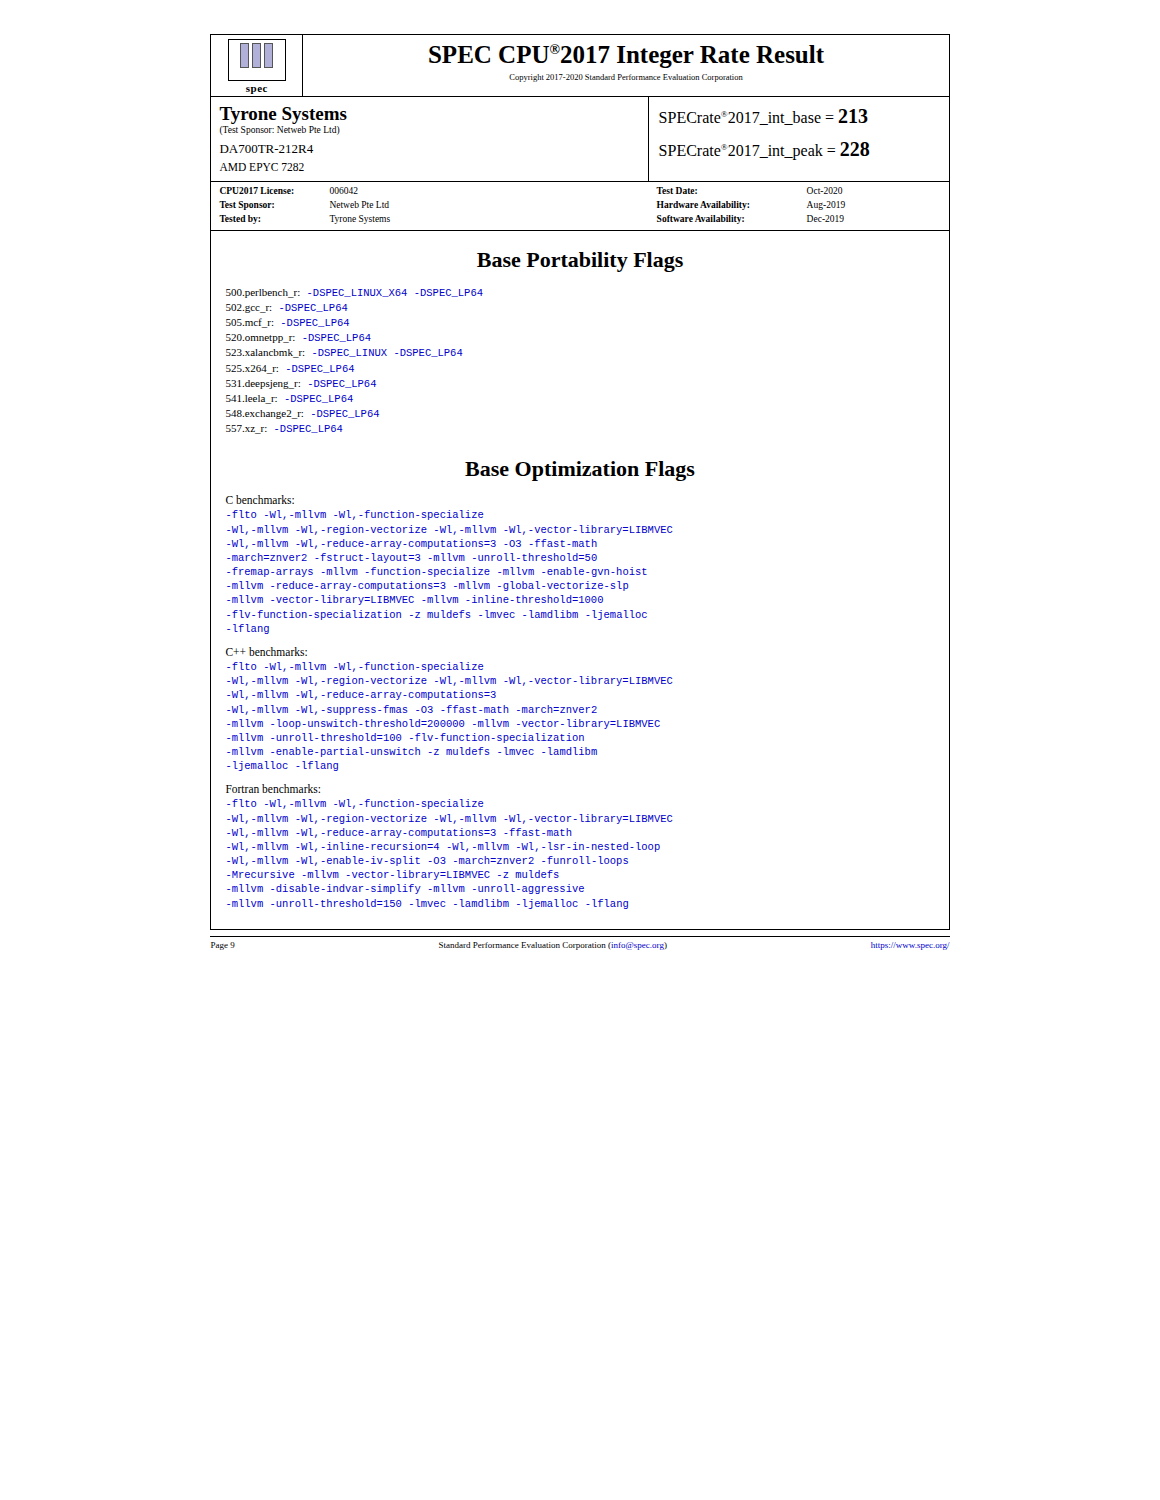spec
SPEC CPU®2017 Integer Rate Result
Copyright 2017-2020 Standard Performance Evaluation Corporation
Tyrone Systems
(Test Sponsor: Netweb Pte Ltd)
DA700TR-212R4
AMD EPYC 7282
SPECrate®2017_int_base = 213
SPECrate®2017_int_peak = 228
CPU2017 License: 006042
Test Sponsor: Netweb Pte Ltd
Tested by: Tyrone Systems
Test Date: Oct-2020
Hardware Availability: Aug-2019
Software Availability: Dec-2019
Base Portability Flags
500.perlbench_r: -DSPEC_LINUX_X64 -DSPEC_LP64 502.gcc_r: -DSPEC_LP64 505.mcf_r: -DSPEC_LP64 520.omnetpp_r: -DSPEC_LP64 523.xalancbmk_r: -DSPEC_LINUX -DSPEC_LP64 525.x264_r: -DSPEC_LP64 531.deepsjeng_r: -DSPEC_LP64 541.leela_r: -DSPEC_LP64 548.exchange2_r: -DSPEC_LP64 557.xz_r: -DSPEC_LP64
Base Optimization Flags
C benchmarks:
-flto -Wl,-mllvm -Wl,-function-specialize -Wl,-mllvm -Wl,-region-vectorize -Wl,-mllvm -Wl,-vector-library=LIBMVEC -Wl,-mllvm -Wl,-reduce-array-computations=3 -O3 -ffast-math -march=znver2 -fstruct-layout=3 -mllvm -unroll-threshold=50 -fremap-arrays -mllvm -function-specialize -mllvm -enable-gvn-hoist -mllvm -reduce-array-computations=3 -mllvm -global-vectorize-slp -mllvm -vector-library=LIBMVEC -mllvm -inline-threshold=1000 -flv-function-specialization -z muldefs -lmvec -lamdlibm -ljemalloc -lflang
C++ benchmarks:
-flto -Wl,-mllvm -Wl,-function-specialize -Wl,-mllvm -Wl,-region-vectorize -Wl,-mllvm -Wl,-vector-library=LIBMVEC -Wl,-mllvm -Wl,-reduce-array-computations=3 -Wl,-mllvm -Wl,-suppress-fmas -O3 -ffast-math -march=znver2 -mllvm -loop-unswitch-threshold=200000 -mllvm -vector-library=LIBMVEC -mllvm -unroll-threshold=100 -flv-function-specialization -mllvm -enable-partial-unswitch -z muldefs -lmvec -lamdlibm -ljemalloc -lflang
Fortran benchmarks:
-flto -Wl,-mllvm -Wl,-function-specialize -Wl,-mllvm -Wl,-region-vectorize -Wl,-mllvm -Wl,-vector-library=LIBMVEC -Wl,-mllvm -Wl,-reduce-array-computations=3 -ffast-math -Wl,-mllvm -Wl,-inline-recursion=4 -Wl,-mllvm -Wl,-lsr-in-nested-loop -Wl,-mllvm -Wl,-enable-iv-split -O3 -march=znver2 -funroll-loops -Mrecursive -mllvm -vector-library=LIBMVEC -z muldefs -mllvm -disable-indvar-simplify -mllvm -unroll-aggressive -mllvm -unroll-threshold=150 -lmvec -lamdlibm -ljemalloc -lflang
Page 9
Standard Performance Evaluation Corporation (info@spec.org)
https://www.spec.org/